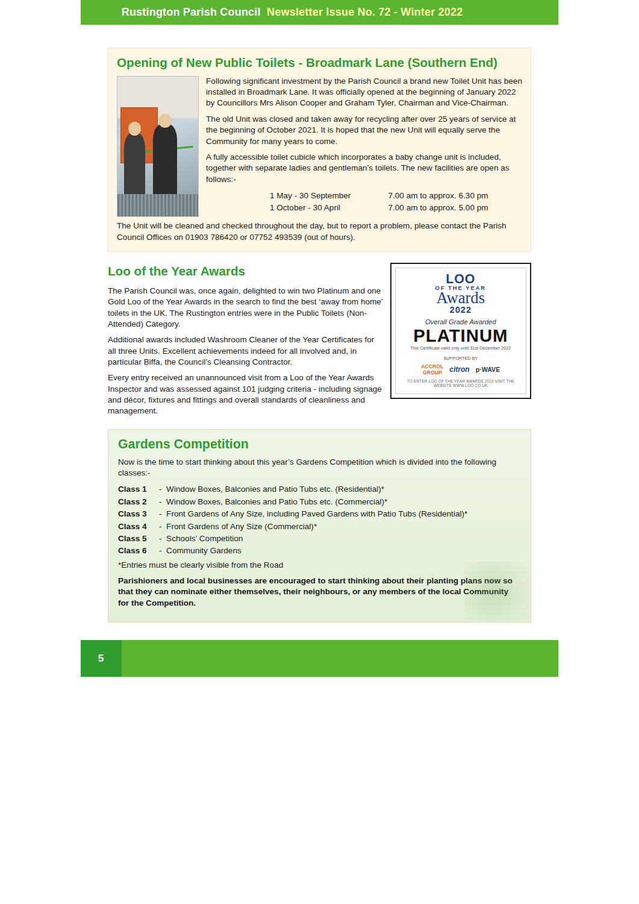Rustington Parish Council Newsletter Issue No. 72 - Winter 2022
Opening of New Public Toilets - Broadmark Lane (Southern End)
Following significant investment by the Parish Council a brand new Toilet Unit has been installed in Broadmark Lane. It was officially opened at the beginning of January 2022 by Councillors Mrs Alison Cooper and Graham Tyler, Chairman and Vice-Chairman.
The old Unit was closed and taken away for recycling after over 25 years of service at the beginning of October 2021. It is hoped that the new Unit will equally serve the Community for many years to come.
A fully accessible toilet cubicle which incorporates a baby change unit is included, together with separate ladies and gentleman’s toilets. The new facilities are open as follows:-
1 May - 30 September 7.00 am to approx. 6.30 pm
1 October - 30 April 7.00 am to approx. 5.00 pm
The Unit will be cleaned and checked throughout the day, but to report a problem, please contact the Parish Council Offices on 01903 786420 or 07752 493539 (out of hours).
Loo of the Year Awards
The Parish Council was, once again, delighted to win two Platinum and one Gold Loo of the Year Awards in the search to find the best ‘away from home’ toilets in the UK. The Rustington entries were in the Public Toilets (Non-Attended) Category.
Additional awards included Washroom Cleaner of the Year Certificates for all three Units. Excellent achievements indeed for all involved and, in particular Biffa, the Council’s Cleansing Contractor.
Every entry received an unannounced visit from a Loo of the Year Awards Inspector and was assessed against 101 judging criteria - including signage and décor, fixtures and fittings and overall standards of cleanliness and management.
LOOOF THE YEAR
Awards
2022
Overall Grade Awarded
PLATINUM
This Certificate valid only until 31st December 2022
SUPPORTED BY
ACCROL
GROUP citron p·WAVE
TO ENTER LOO OF THE YEAR AWARDS 2022 VISIT THE WEBSITE WWW.LOO.CO.UK
Gardens Competition
Now is the time to start thinking about this year’s Gardens Competition which is divided into the following classes:-
Class 1- Window Boxes, Balconies and Patio Tubs etc. (Residential)*
Class 2- Window Boxes, Balconies and Patio Tubs etc. (Commercial)*
Class 3- Front Gardens of Any Size, including Paved Gardens with Patio Tubs (Residential)*
Class 4- Front Gardens of Any Size (Commercial)*
Class 5- Schools’ Competition
Class 6- Community Gardens
*Entries must be clearly visible from the Road
Parishioners and local businesses are encouraged to start thinking about their planting plans now so that they can nominate either themselves, their neighbours, or any members of the local Community for the Competition.
5